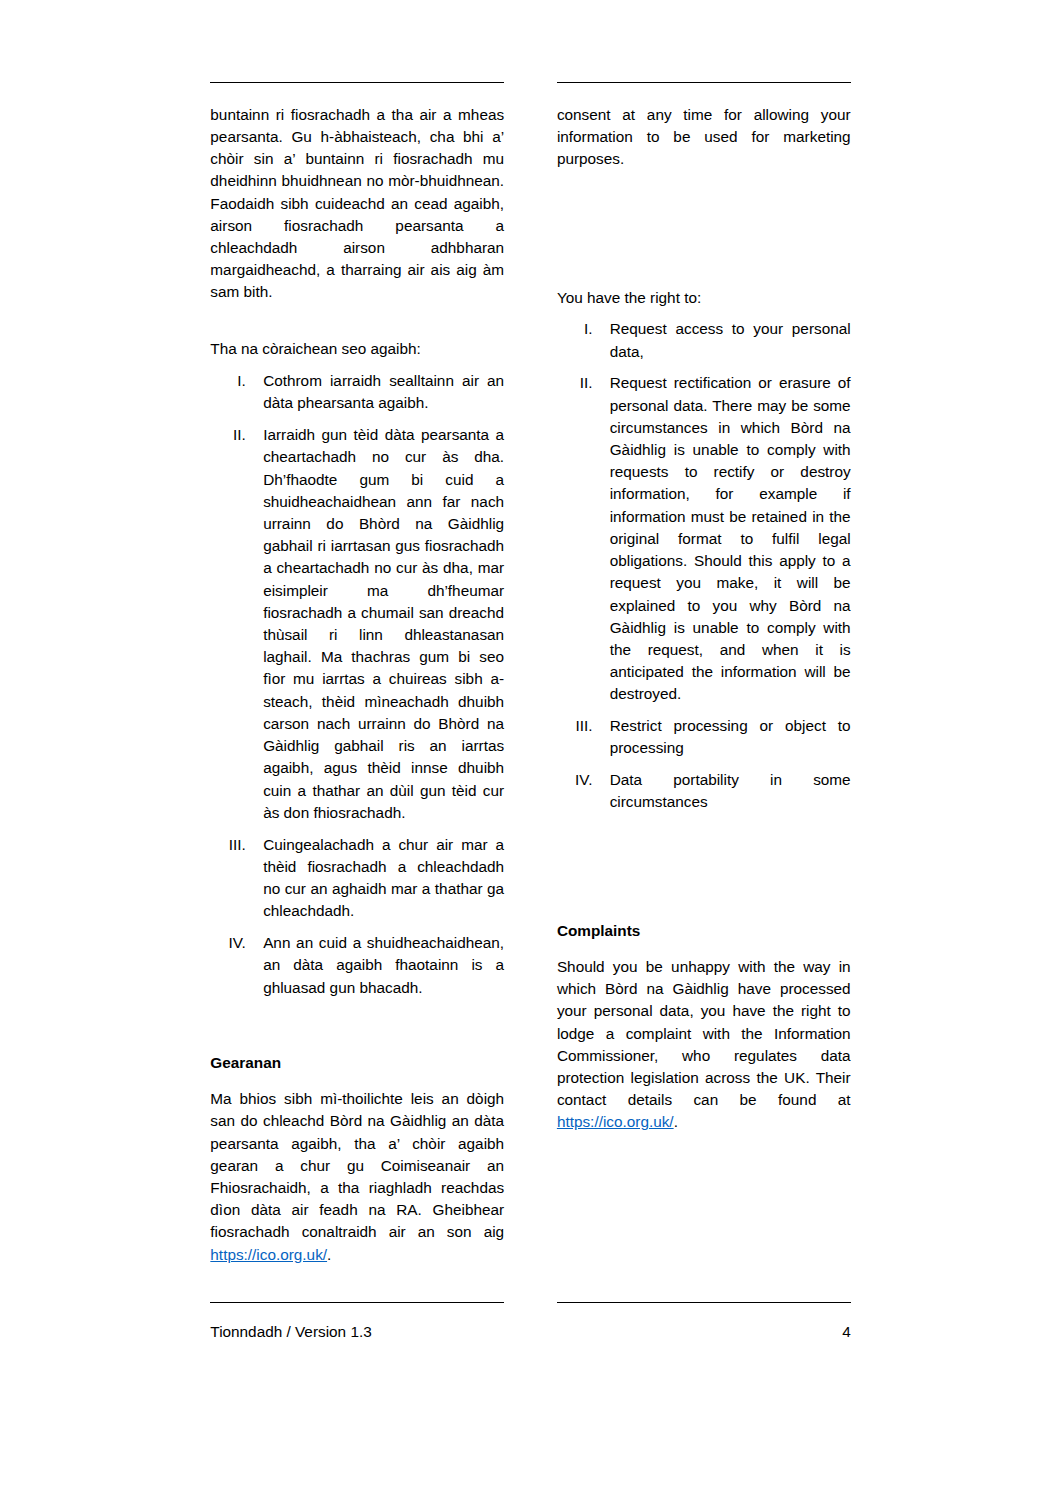buntainn ri fiosrachadh a tha air a mheas pearsanta. Gu h-àbhaisteach, cha bhi a’ chòir sin a’ buntainn ri fiosrachadh mu dheidhinn bhuidhnean no mòr-bhuidhnean. Faodaidh sibh cuideachd an cead agaibh, airson fiosrachadh pearsanta a chleachdadh airson adhbharan margaidheachd, a tharraing air ais aig àm sam bith.
Tha na còraichean seo agaibh:
Cothrom iarraidh sealltainn air an dàta phearsanta agaibh.
Iarraidh gun tèid dàta pearsanta a cheartachadh no cur às dha. Dh’fhaodte gum bi cuid a shuidheachaidhean ann far nach urrainn do Bhòrd na Gàidhlig gabhail ri iarrtasan gus fiosrachadh a cheartachadh no cur às dha, mar eisimpleir ma dh’fheumar fiosrachadh a chumail san dreachd thùsail ri linn dhleastanasan laghail. Ma thachras gum bi seo fìor mu iarrtas a chuireas sibh a-steach, thèid mìneachadh dhuibh carson nach urrainn do Bhòrd na Gàidhlig gabhail ris an iarrtas agaibh, agus thèid innse dhuibh cuin a thathar an dùil gun tèid cur às don fhiosrachadh.
Cuingealachadh a chur air mar a thèid fiosrachadh a chleachdadh no cur an aghaidh mar a thathar ga chleachdadh.
Ann an cuid a shuidheachaidhean, an dàta agaibh fhaotainn is a ghluasad gun bhacadh.
Gearanan
Ma bhios sibh mì-thoilichte leis an dòigh san do chleachd Bòrd na Gàidhlig an dàta pearsanta agaibh, tha a’ chòir agaibh gearan a chur gu Coimiseanair an Fhiosrachaidh, a tha riaghladh reachdas dìon dàta air feadh na RA. Gheibhear fiosrachadh conaltraidh air an son aig https://ico.org.uk/.
consent at any time for allowing your information to be used for marketing purposes.
You have the right to:
Request access to your personal data,
Request rectification or erasure of personal data. There may be some circumstances in which Bòrd na Gàidhlig is unable to comply with requests to rectify or destroy information, for example if information must be retained in the original format to fulfil legal obligations. Should this apply to a request you make, it will be explained to you why Bòrd na Gàidhlig is unable to comply with the request, and when it is anticipated the information will be destroyed.
Restrict processing or object to processing
Data portability in some circumstances
Complaints
Should you be unhappy with the way in which Bòrd na Gàidhlig have processed your personal data, you have the right to lodge a complaint with the Information Commissioner, who regulates data protection legislation across the UK. Their contact details can be found at https://ico.org.uk/.
Tionndadh / Version 1.3 4